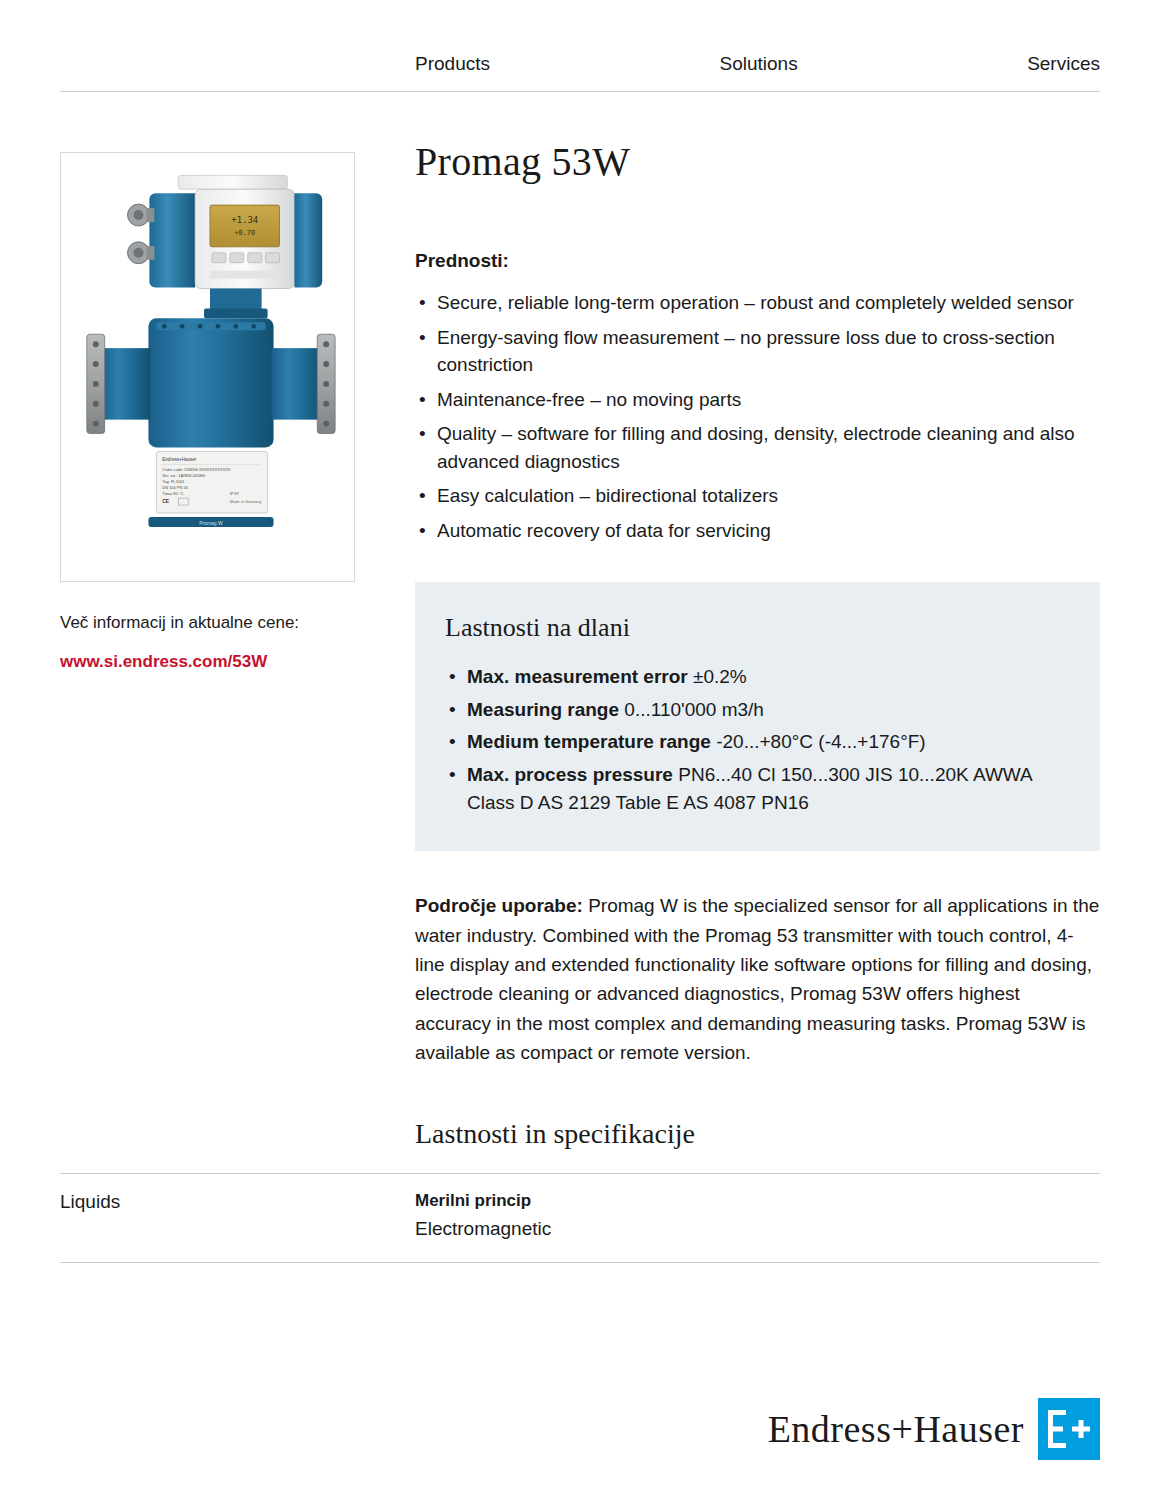Products Solutions Services
+1.34 +0.70 Endress+Hauser Order code: 53W1H-XXXXXXXXXXXX Ser. no.: 1A2B3C4D5E6 Tag: FI-1001 DN 100 PN 16 Tmax 80 °C IP 67 CE Made in Germany Promag W
Več informacij in aktualne cene: www.si.endress.com/53W
Promag 53W
Prednosti:
Secure, reliable long-term operation – robust and completely welded sensor
Energy-saving flow measurement – no pressure loss due to cross-section constriction
Maintenance-free – no moving parts
Quality – software for filling and dosing, density, electrode cleaning and also advanced diagnostics
Easy calculation – bidirectional totalizers
Automatic recovery of data for servicing
Lastnosti na dlani
Max. measurement error ±0.2%
Measuring range 0...110'000 m3/h
Medium temperature range -20...+80°C (-4...+176°F)
Max. process pressure PN6...40 Cl 150...300 JIS 10...20K AWWA Class D AS 2129 Table E AS 4087 PN16
Področje uporabe: Promag W is the specialized sensor for all applications in the water industry. Combined with the Promag 53 transmitter with touch control, 4-line display and extended functionality like software options for filling and dosing, electrode cleaning or advanced diagnostics, Promag 53W offers highest accuracy in the most complex and demanding measuring tasks. Promag 53W is available as compact or remote version.
Lastnosti in specifikacije
Liquids
Merilni princip
Electromagnetic
Endress+Hauser